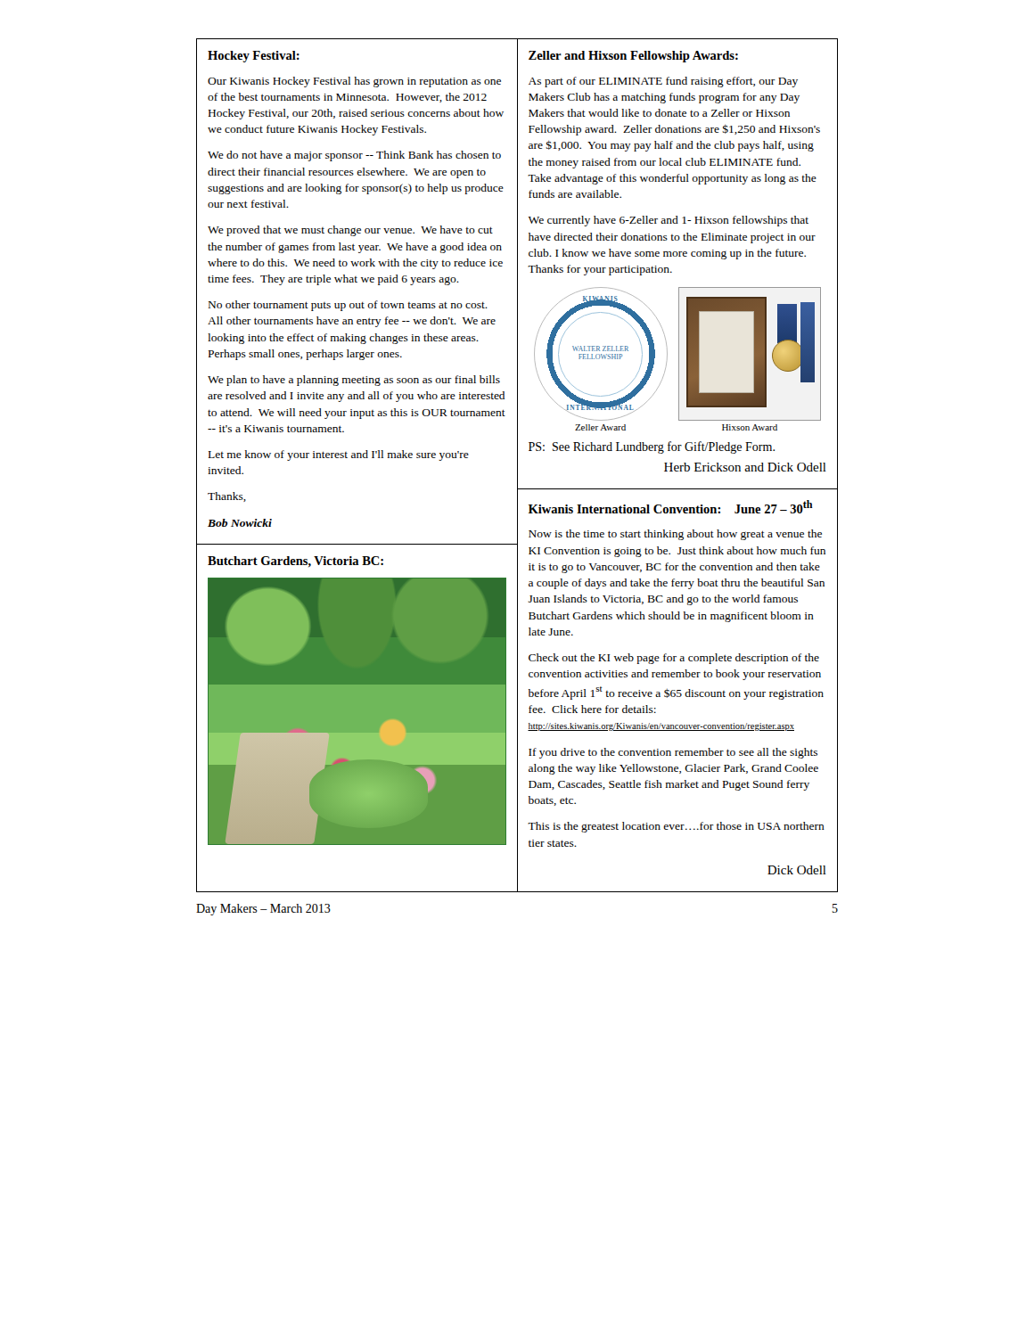| Hockey Festival: Our Kiwanis Hockey Festival has grown in reputation as one of the best tournaments in Minnesota. However, the 2012 Hockey Festival, our 20th, raised serious concerns about how we conduct future Kiwanis Hockey Festivals. We do not have a major sponsor -- Think Bank has chosen to direct their financial resources elsewhere. We are open to suggestions and are looking for sponsor(s) to help us produce our next festival. We proved that we must change our venue. We have to cut the number of games from last year. We have a good idea on where to do this. We need to work with the city to reduce ice time fees. They are triple what we paid 6 years ago. No other tournament puts up out of town teams at no cost. All other tournaments have an entry fee -- we don't. We are looking into the effect of making changes in these areas. Perhaps small ones, perhaps larger ones. We plan to have a planning meeting as soon as our final bills are resolved and I invite any and all of you who are interested to attend. We will need your input as this is OUR tournament -- it's a Kiwanis tournament. Let me know of your interest and I'll make sure you're invited. Thanks, Bob Nowicki Butchart Gardens, Victoria BC: | Zeller and Hixson Fellowship Awards: As part of our ELIMINATE fund raising effort, our Day Makers Club has a matching funds program for any Day Makers that would like to donate to a Zeller or Hixson Fellowship award. Zeller donations are $1,250 and Hixson's are $1,000. You may pay half and the club pays half, using the money raised from our local club ELIMINATE fund. Take advantage of this wonderful opportunity as long as the funds are available. We currently have 6-Zeller and 1- Hixson fellowships that have directed their donations to the Eliminate project in our club. I know we have some more coming up in the future. Thanks for your participation. / KIWANIS WALTER ZELLER FELLOWSHIP INTERNATIONAL / / / Zeller Award / Hixson Award / PS: See Richard Lundberg for Gift/Pledge Form. Herb Erickson and Dick Odell Kiwanis International Convention: June 27 – 30 th Now is the time to start thinking about how great a venue the KI Convention is going to be. Just think about how much fun it is to go to Vancouver, BC for the convention and then take a couple of days and take the ferry boat thru the beautiful San Juan Islands to Victoria, BC and go to the world famous Butchart Gardens which should be in magnificent bloom in late June. Check out the KI web page for a complete description of the convention activities and remember to book your reservation before April 1 st to receive a $65 discount on your registration fee. Click here for details: http://sites.kiwanis.org/Kiwanis/en/vancouver-convention/register.aspx If you drive to the convention remember to see all the sights along the way like Yellowstone, Glacier Park, Grand Coolee Dam, Cascades, Seattle fish market and Puget Sound ferry boats, etc. This is the greatest location ever….for those in USA northern tier states. Dick Odell |
Day Makers – March 2013
5